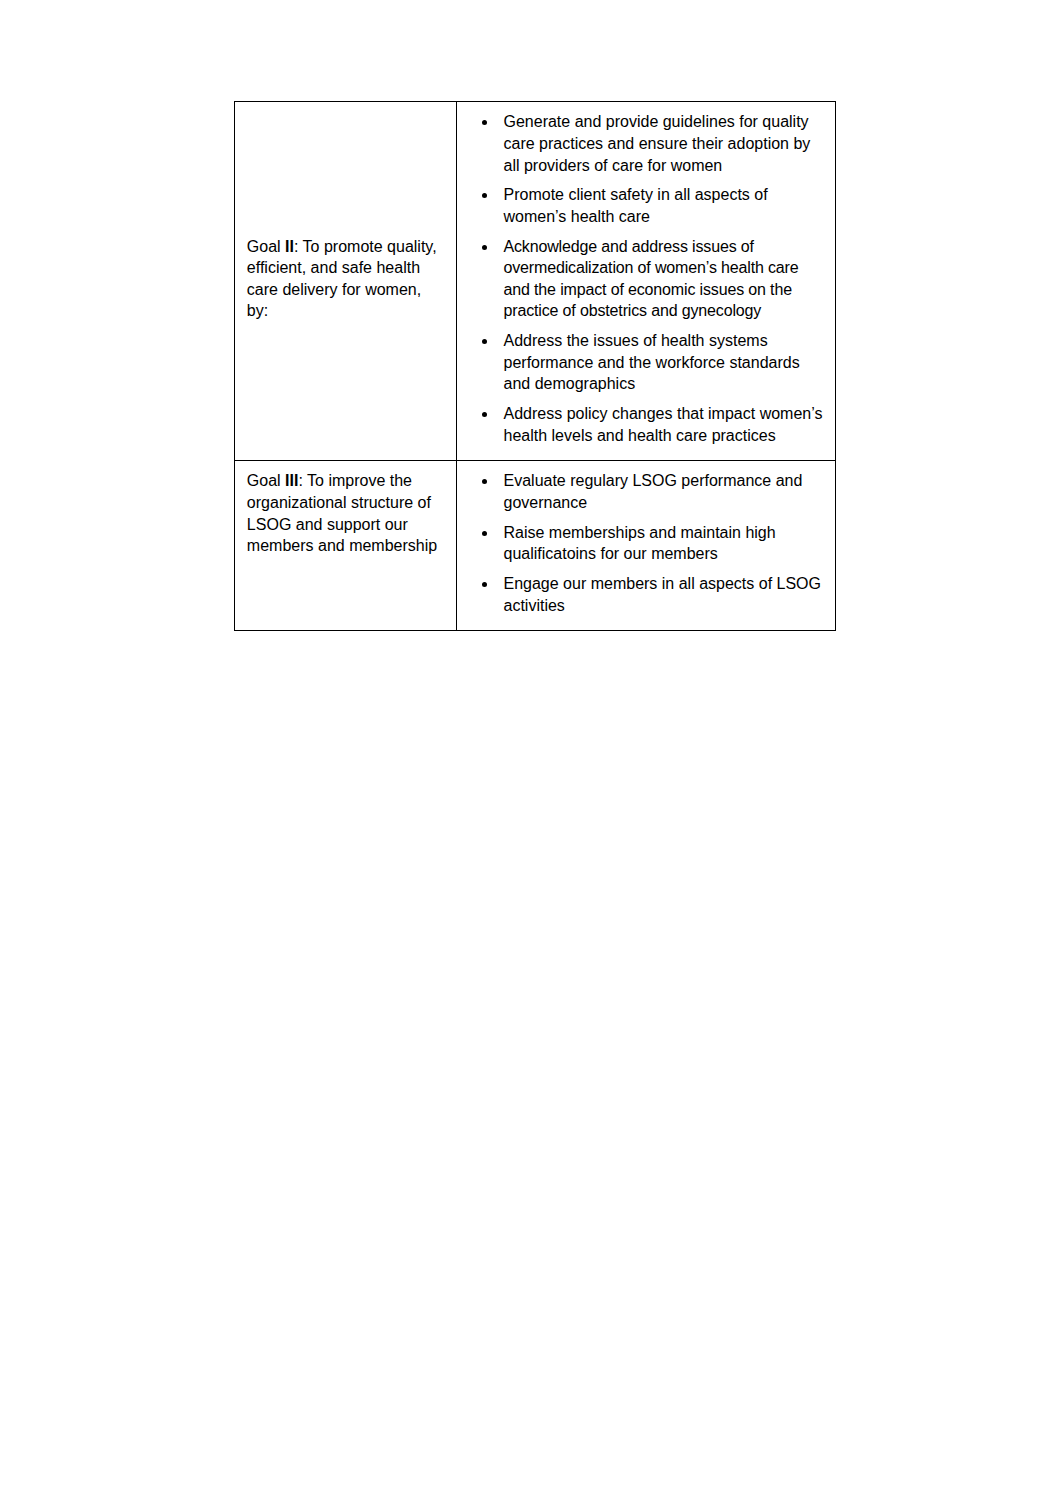| Goal II : To promote quality, efficient, and safe health care delivery for women, by: | Generate and provide guidelines for quality care practices and ensure their adoption by all providers of care for women Promote client safety in all aspects of women’s health care Acknowledge and address issues of overmedicalization of women’s health care and the impact of economic issues on the practice of obstetrics and gynecology Address the issues of health systems performance and the workforce standards and demographics Address policy changes that impact women’s health levels and health care practices |
| Goal III : To improve the organizational structure of LSOG and support our members and membership | Evaluate regulary LSOG performance and governance Raise memberships and maintain high qualificatoins for our members Engage our members in all aspects of LSOG activities |